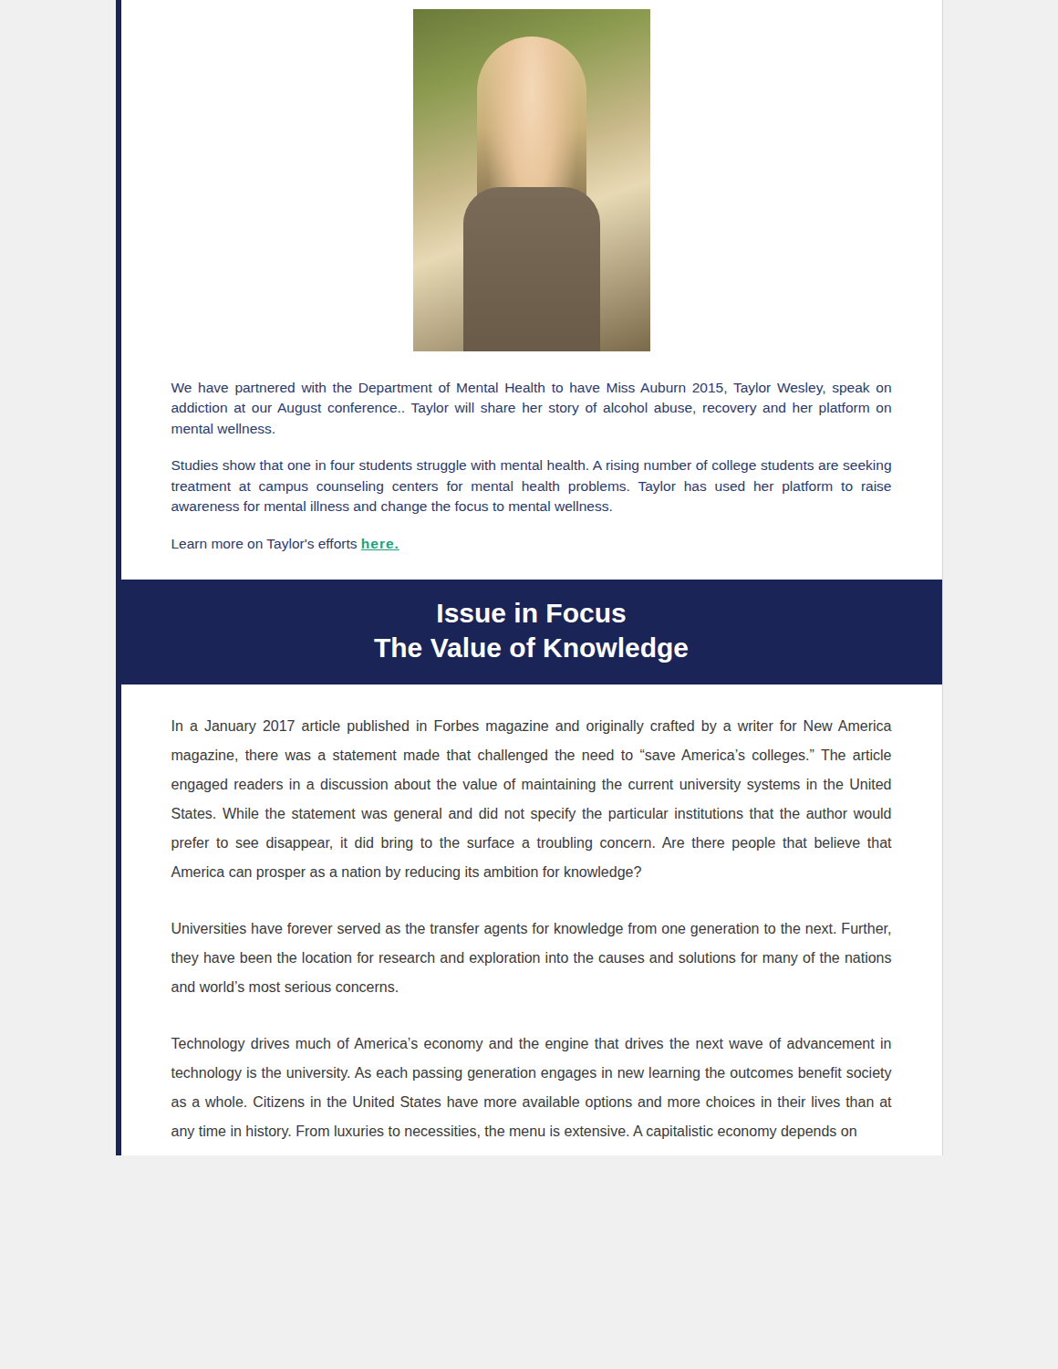We have partnered with the Department of Mental Health to have Miss Auburn 2015, Taylor Wesley, speak on addiction at our August conference.. Taylor will share her story of alcohol abuse, recovery and her platform on mental wellness.
Studies show that one in four students struggle with mental health. A rising number of college students are seeking treatment at campus counseling centers for mental health problems. Taylor has used her platform to raise awareness for mental illness and change the focus to mental wellness.
Learn more on Taylor's efforts here.
Issue in Focus
The Value of Knowledge
In a January 2017 article published in Forbes magazine and originally crafted by a writer for New America magazine, there was a statement made that challenged the need to “save America’s colleges.” The article engaged readers in a discussion about the value of maintaining the current university systems in the United States. While the statement was general and did not specify the particular institutions that the author would prefer to see disappear, it did bring to the surface a troubling concern. Are there people that believe that America can prosper as a nation by reducing its ambition for knowledge?
Universities have forever served as the transfer agents for knowledge from one generation to the next. Further, they have been the location for research and exploration into the causes and solutions for many of the nations and world’s most serious concerns.
Technology drives much of America’s economy and the engine that drives the next wave of advancement in technology is the university. As each passing generation engages in new learning the outcomes benefit society as a whole. Citizens in the United States have more available options and more choices in their lives than at any time in history. From luxuries to necessities, the menu is extensive. A capitalistic economy depends on